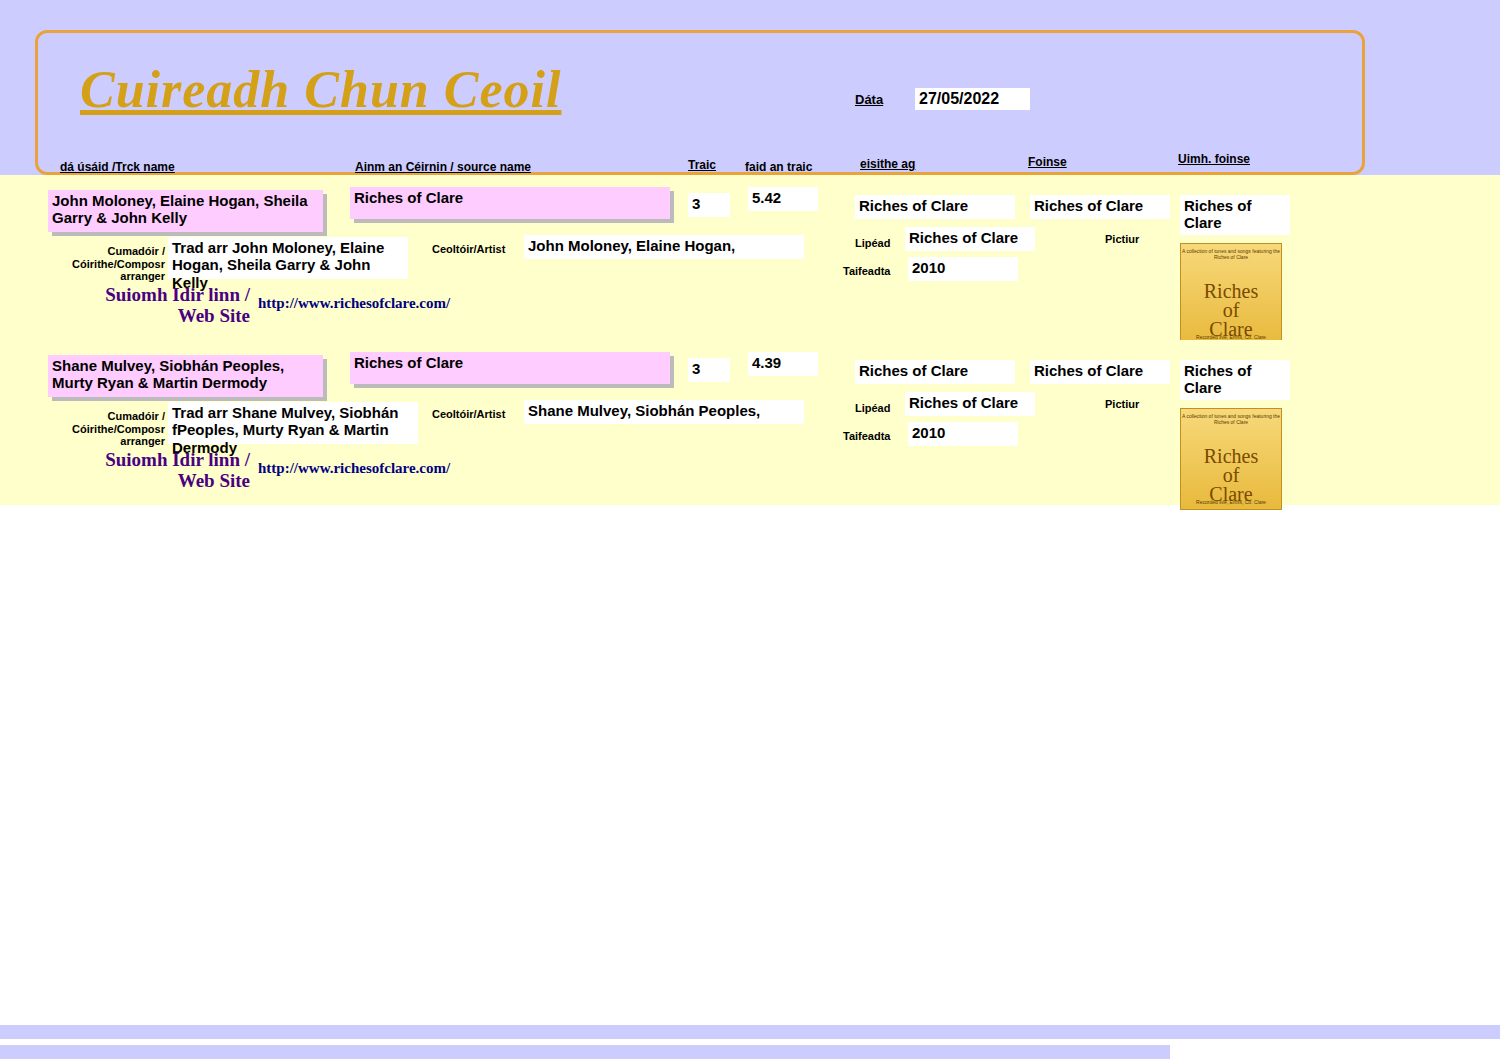Cuireadh Chun Ceoil
Dáta
27/05/2022
dá úsáid /Trck name
Ainm an Céirnin / source name
Traic
faid an traic
eisithe ag
Foinse
Uimh. foinse
John Moloney, Elaine Hogan, Sheila Garry & John Kelly
Riches of Clare
3
5.42
Riches of Clare
Riches of Clare
Riches of Clare
Lipéad
Riches of Clare
Pictiur
Taifeadta
2010
Cumadóir / Cóirithe/Composr arranger
Trad arr John Moloney, Elaine Hogan, Sheila Garry & John Kelly
Ceoltóir/Artist
John Moloney, Elaine Hogan,
Suiomh Idir linn / Web Site
http://www.richesofclare.com/
A collection of tunes and songs featuring the Riches of Clare
Riches
of
Clare
Recorded live, Ennis, Co. Clare
Shane Mulvey, Siobhán Peoples, Murty Ryan & Martin Dermody
Riches of Clare
3
4.39
Riches of Clare
Riches of Clare
Riches of Clare
Lipéad
Riches of Clare
Pictiur
Taifeadta
2010
Cumadóir / Cóirithe/Composr arranger
Trad arr Shane Mulvey, Siobhán fPeoples, Murty Ryan & Martin Dermody
Ceoltóir/Artist
Shane Mulvey, Siobhán Peoples,
Suiomh Idir linn / Web Site
http://www.richesofclare.com/
A collection of tunes and songs featuring the Riches of Clare
Riches
of
Clare
Recorded live, Ennis, Co. Clare